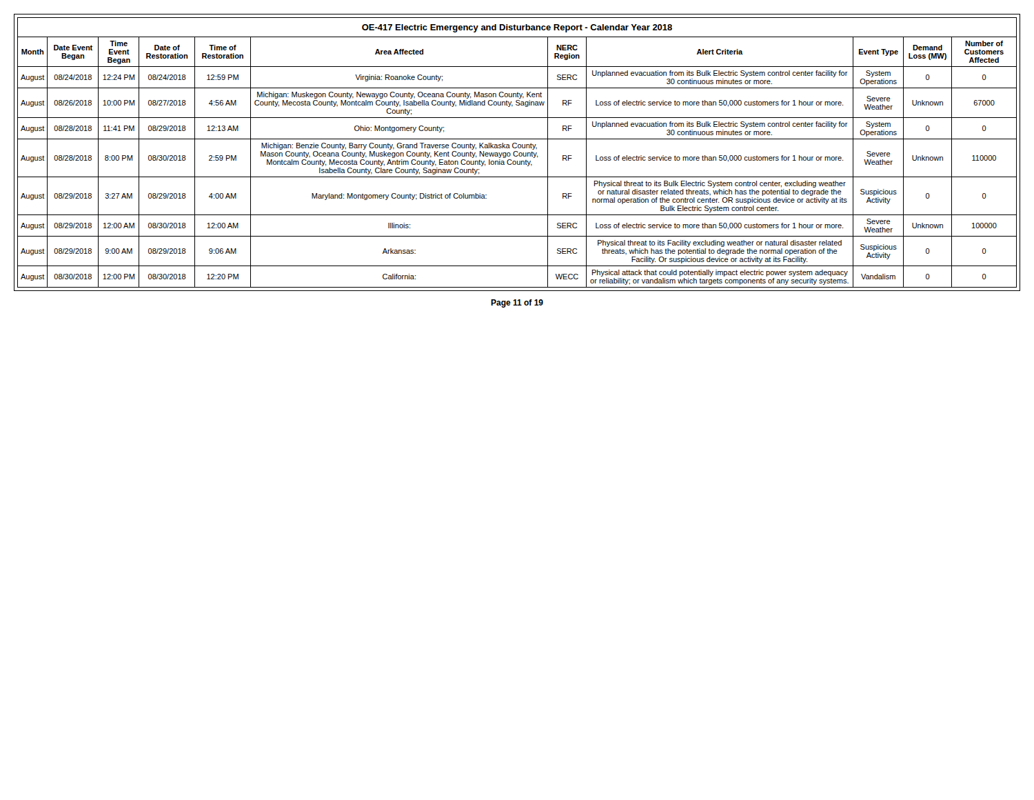OE-417 Electric Emergency and Disturbance Report - Calendar Year 2018
| Month | Date Event Began | Time Event Began | Date of Restoration | Time of Restoration | Area Affected | NERC Region | Alert Criteria | Event Type | Demand Loss (MW) | Number of Customers Affected |
| --- | --- | --- | --- | --- | --- | --- | --- | --- | --- | --- |
| August | 08/24/2018 | 12:24 PM | 08/24/2018 | 12:59 PM | Virginia: Roanoke County; | SERC | Unplanned evacuation from its Bulk Electric System control center facility for 30 continuous minutes or more. | System Operations | 0 | 0 |
| August | 08/26/2018 | 10:00 PM | 08/27/2018 | 4:56 AM | Michigan: Muskegon County, Newaygo County, Oceana County, Mason County, Kent County, Mecosta County, Montcalm County, Isabella County, Midland County, Saginaw County; | RF | Loss of electric service to more than 50,000 customers for 1 hour or more. | Severe Weather | Unknown | 67000 |
| August | 08/28/2018 | 11:41 PM | 08/29/2018 | 12:13 AM | Ohio: Montgomery County; | RF | Unplanned evacuation from its Bulk Electric System control center facility for 30 continuous minutes or more. | System Operations | 0 | 0 |
| August | 08/28/2018 | 8:00 PM | 08/30/2018 | 2:59 PM | Michigan: Benzie County, Barry County, Grand Traverse County, Kalkaska County, Mason County, Oceana County, Muskegon County, Kent County, Newaygo County, Montcalm County, Mecosta County, Antrim County, Eaton County, Ionia County, Isabella County, Clare County, Saginaw County; | RF | Loss of electric service to more than 50,000 customers for 1 hour or more. | Severe Weather | Unknown | 110000 |
| August | 08/29/2018 | 3:27 AM | 08/29/2018 | 4:00 AM | Maryland: Montgomery County; District of Columbia: | RF | Physical threat to its Bulk Electric System control center, excluding weather or natural disaster related threats, which has the potential to degrade the normal operation of the control center. OR suspicious device or activity at its Bulk Electric System control center. | Suspicious Activity | 0 | 0 |
| August | 08/29/2018 | 12:00 AM | 08/30/2018 | 12:00 AM | Illinois: | SERC | Loss of electric service to more than 50,000 customers for 1 hour or more. | Severe Weather | Unknown | 100000 |
| August | 08/29/2018 | 9:00 AM | 08/29/2018 | 9:06 AM | Arkansas: | SERC | Physical threat to its Facility excluding weather or natural disaster related threats, which has the potential to degrade the normal operation of the Facility. Or suspicious device or activity at its Facility. | Suspicious Activity | 0 | 0 |
| August | 08/30/2018 | 12:00 PM | 08/30/2018 | 12:20 PM | California: | WECC | Physical attack that could potentially impact electric power system adequacy or reliability; or vandalism which targets components of any security systems. | Vandalism | 0 | 0 |
Page 11 of 19